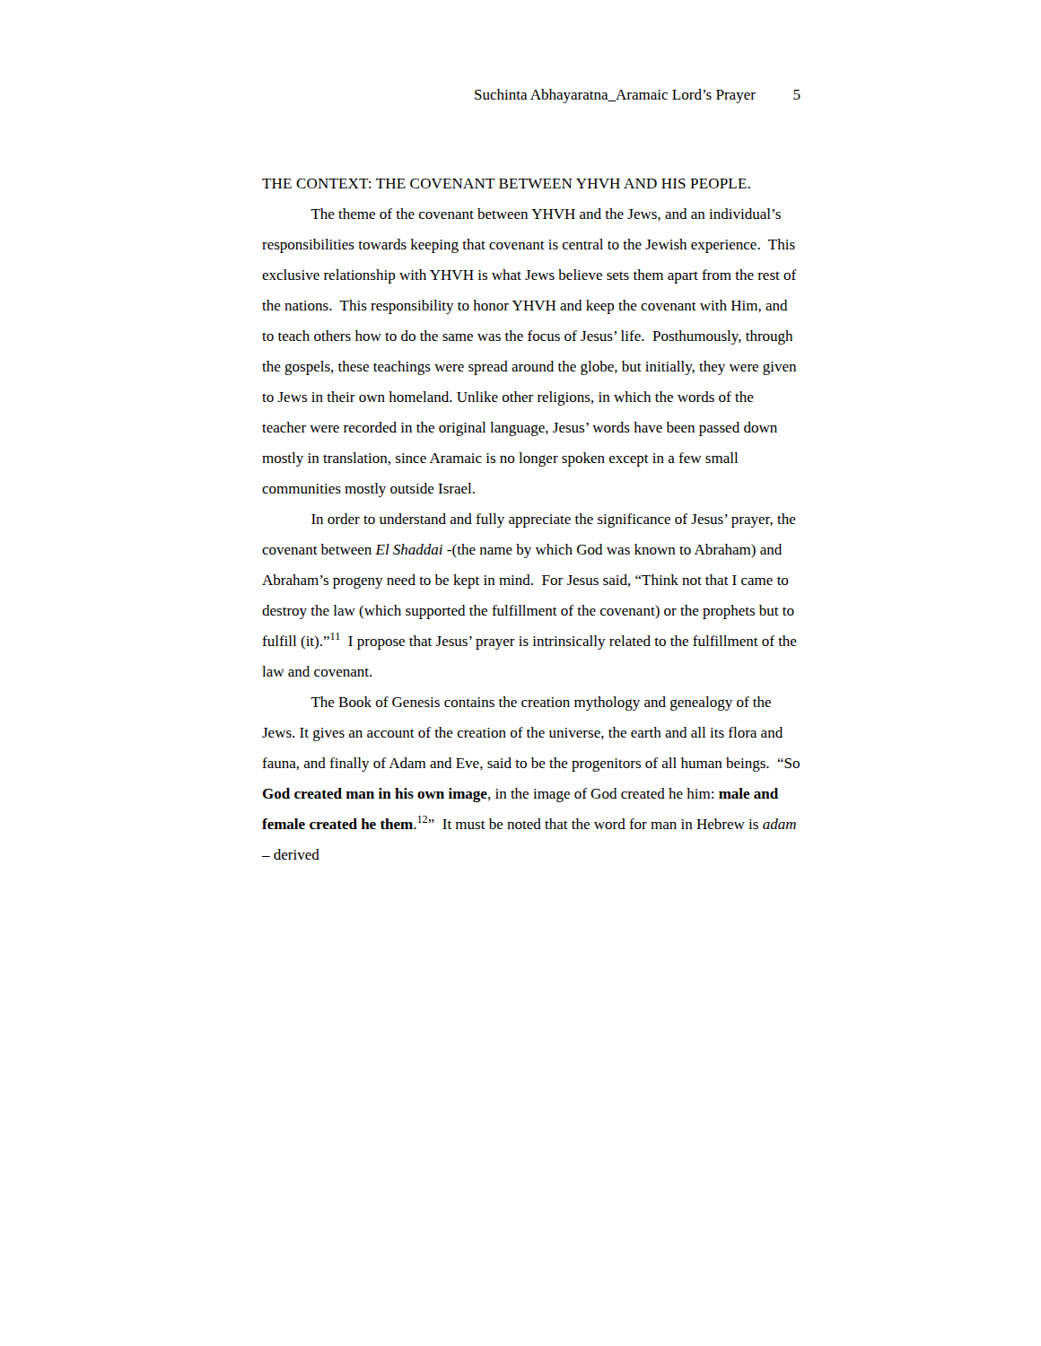Suchinta Abhayaratna_Aramaic Lord’s Prayer 5
The Context: The Covenant Between YHVH and His People.
The theme of the covenant between YHVH and the Jews, and an individual’s responsibilities towards keeping that covenant is central to the Jewish experience. This exclusive relationship with YHVH is what Jews believe sets them apart from the rest of the nations. This responsibility to honor YHVH and keep the covenant with Him, and to teach others how to do the same was the focus of Jesus’ life. Posthumously, through the gospels, these teachings were spread around the globe, but initially, they were given to Jews in their own homeland. Unlike other religions, in which the words of the teacher were recorded in the original language, Jesus’ words have been passed down mostly in translation, since Aramaic is no longer spoken except in a few small communities mostly outside Israel.
In order to understand and fully appreciate the significance of Jesus’ prayer, the covenant between El Shaddai -(the name by which God was known to Abraham) and Abraham’s progeny need to be kept in mind. For Jesus said, “Think not that I came to destroy the law (which supported the fulfillment of the covenant) or the prophets but to fulfill (it).”11 I propose that Jesus’ prayer is intrinsically related to the fulfillment of the law and covenant.
The Book of Genesis contains the creation mythology and genealogy of the Jews. It gives an account of the creation of the universe, the earth and all its flora and fauna, and finally of Adam and Eve, said to be the progenitors of all human beings. “So God created man in his own image, in the image of God created he him: male and female created he them.12” It must be noted that the word for man in Hebrew is adam – derived